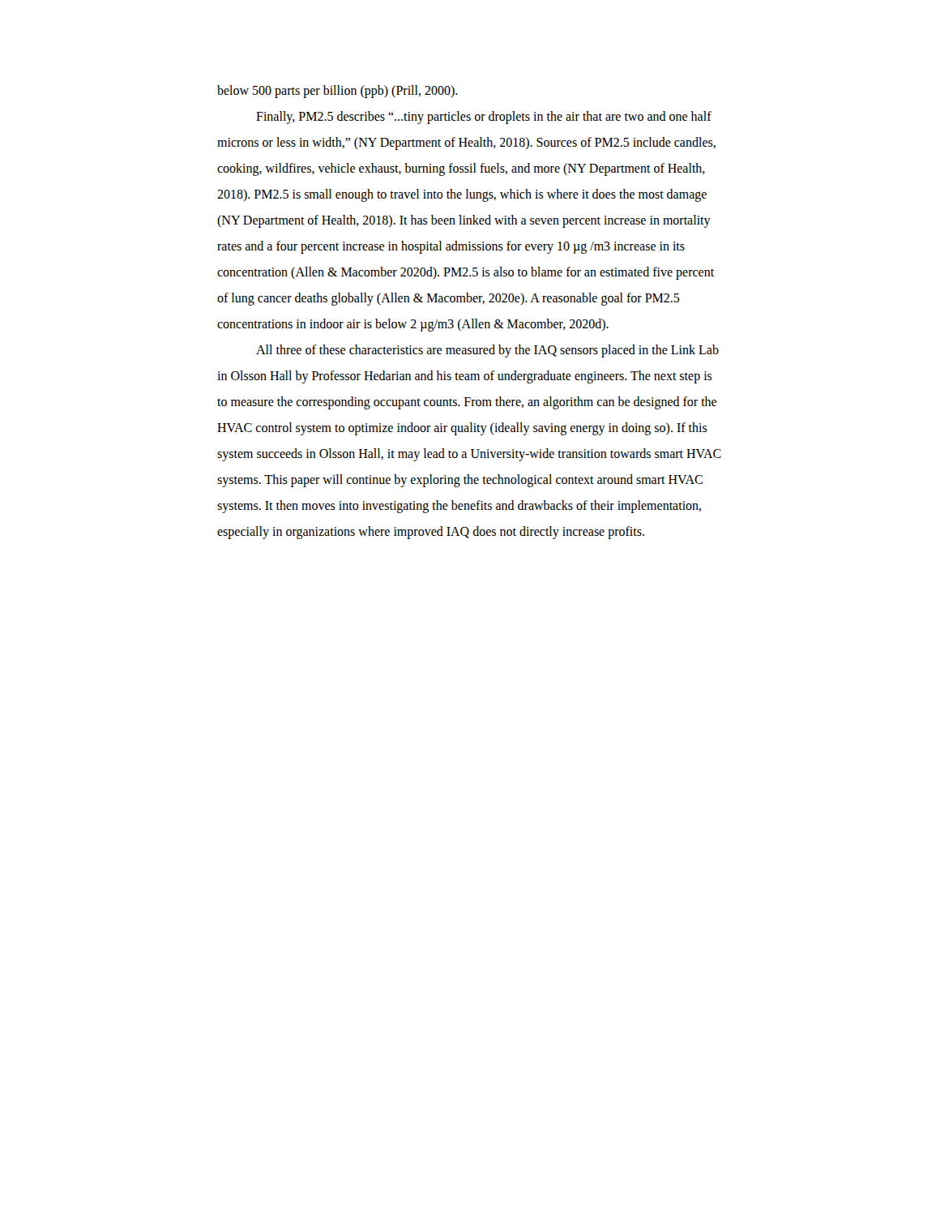below 500 parts per billion (ppb) (Prill, 2000).
Finally, PM2.5 describes “...tiny particles or droplets in the air that are two and one half microns or less in width,” (NY Department of Health, 2018). Sources of PM2.5 include candles, cooking, wildfires, vehicle exhaust, burning fossil fuels, and more (NY Department of Health, 2018). PM2.5 is small enough to travel into the lungs, which is where it does the most damage (NY Department of Health, 2018). It has been linked with a seven percent increase in mortality rates and a four percent increase in hospital admissions for every 10 µg /m3 increase in its concentration (Allen & Macomber 2020d). PM2.5 is also to blame for an estimated five percent of lung cancer deaths globally (Allen & Macomber, 2020e). A reasonable goal for PM2.5 concentrations in indoor air is below 2 µg/m3 (Allen & Macomber, 2020d).
All three of these characteristics are measured by the IAQ sensors placed in the Link Lab in Olsson Hall by Professor Hedarian and his team of undergraduate engineers. The next step is to measure the corresponding occupant counts. From there, an algorithm can be designed for the HVAC control system to optimize indoor air quality (ideally saving energy in doing so). If this system succeeds in Olsson Hall, it may lead to a University-wide transition towards smart HVAC systems. This paper will continue by exploring the technological context around smart HVAC systems. It then moves into investigating the benefits and drawbacks of their implementation, especially in organizations where improved IAQ does not directly increase profits.